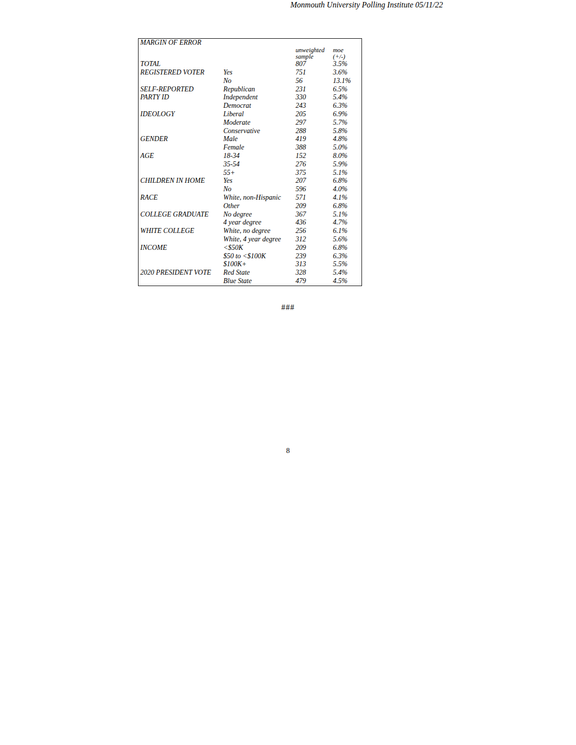Monmouth University Polling Institute 05/11/22
| MARGIN OF ERROR | | | |
| | | unweighted sample | moe (+/-) |
| TOTAL | | 807 | 3.5% |
| REGISTERED VOTER | Yes | 751 | 3.6% |
| | No | 56 | 13.1% |
| SELF-REPORTED | Republican | 231 | 6.5% |
| PARTY ID | Independent | 330 | 5.4% |
| | Democrat | 243 | 6.3% |
| IDEOLOGY | Liberal | 205 | 6.9% |
| | Moderate | 297 | 5.7% |
| | Conservative | 288 | 5.8% |
| GENDER | Male | 419 | 4.8% |
| | Female | 388 | 5.0% |
| AGE | 18-34 | 152 | 8.0% |
| | 35-54 | 276 | 5.9% |
| | 55+ | 375 | 5.1% |
| CHILDREN IN HOME | Yes | 207 | 6.8% |
| | No | 596 | 4.0% |
| RACE | White, non-Hispanic | 571 | 4.1% |
| | Other | 209 | 6.8% |
| COLLEGE GRADUATE | No degree | 367 | 5.1% |
| | 4 year degree | 436 | 4.7% |
| WHITE COLLEGE | White, no degree | 256 | 6.1% |
| | White, 4 year degree | 312 | 5.6% |
| INCOME | <$50K | 209 | 6.8% |
| | $50 to <$100K | 239 | 6.3% |
| | $100K+ | 313 | 5.5% |
| 2020 PRESIDENT VOTE | Red State | 328 | 5.4% |
| | Blue State | 479 | 4.5% |
###
8